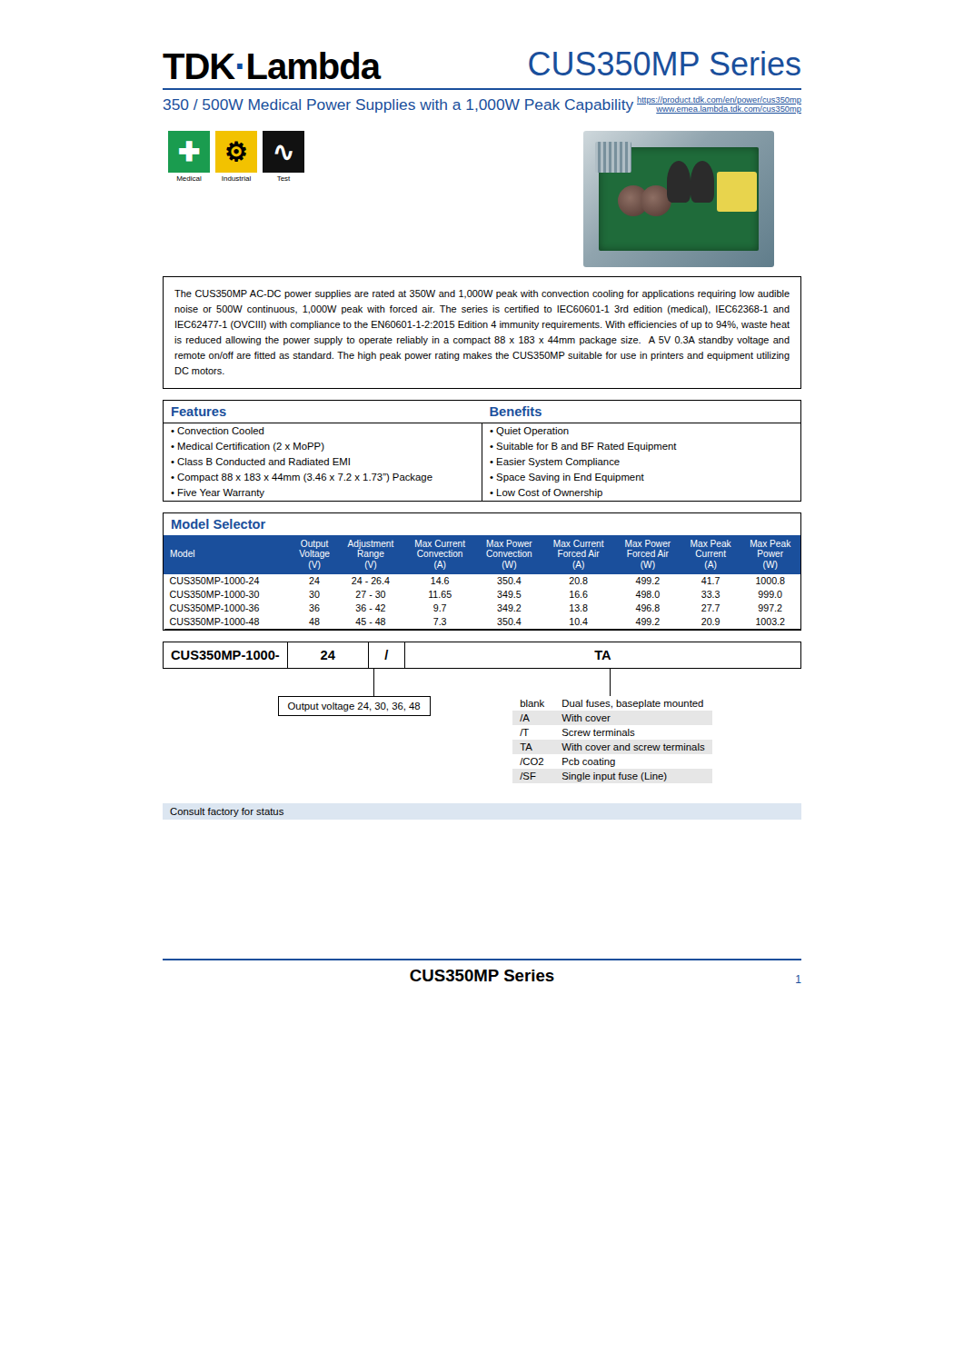TDK·Lambda
CUS350MP Series
350 / 500W Medical Power Supplies with a 1,000W Peak Capability
https://product.tdk.com/en/power/cus350mp www.emea.lambda.tdk.com/cus350mp
✚
Medical
⚙
Industrial
∿
Test
The CUS350MP AC-DC power supplies are rated at 350W and 1,000W peak with convection cooling for applications requiring low audible noise or 500W continuous, 1,000W peak with forced air. The series is certified to IEC60601-1 3rd edition (medical), IEC62368-1 and IEC62477-1 (OVCIII) with compliance to the EN60601-1-2:2015 Edition 4 immunity requirements. With efficiencies of up to 94%, waste heat is reduced allowing the power supply to operate reliably in a compact 88 x 183 x 44mm package size. A 5V 0.3A standby voltage and remote on/off are fitted as standard. The high peak power rating makes the CUS350MP suitable for use in printers and equipment utilizing DC motors.
| Features | Benefits |
| --- | --- |
| • Convection Cooled | • Quiet Operation |
| • Medical Certification (2 x MoPP) | • Suitable for B and BF Rated Equipment |
| • Class B Conducted and Radiated EMI | • Easier System Compliance |
| • Compact 88 x 183 x 44mm (3.46 x 7.2 x 1.73”) Package | • Space Saving in End Equipment |
| • Five Year Warranty | • Low Cost of Ownership |
Model Selector
| Model | Output Voltage (V) | Adjustment Range (V) | Max Current Convection (A) | Max Power Convection (W) | Max Current Forced Air (A) | Max Power Forced Air (W) | Max Peak Current (A) | Max Peak Power (W) |
| --- | --- | --- | --- | --- | --- | --- | --- | --- |
| CUS350MP-1000-24 | 24 | 24 - 26.4 | 14.6 | 350.4 | 20.8 | 499.2 | 41.7 | 1000.8 |
| CUS350MP-1000-30 | 30 | 27 - 30 | 11.65 | 349.5 | 16.6 | 498.0 | 33.3 | 999.0 |
| CUS350MP-1000-36 | 36 | 36 - 42 | 9.7 | 349.2 | 13.8 | 496.8 | 27.7 | 997.2 |
| CUS350MP-1000-48 | 48 | 45 - 48 | 7.3 | 350.4 | 10.4 | 499.2 | 20.9 | 1003.2 |
CUS350MP-1000-
24
/
TA
Output voltage 24, 30, 36, 48
| blank | Dual fuses, baseplate mounted |
| /A | With cover |
| /T | Screw terminals |
| TA | With cover and screw terminals |
| /CO2 | Pcb coating |
| /SF | Single input fuse (Line) |
Consult factory for status
CUS350MP Series
1